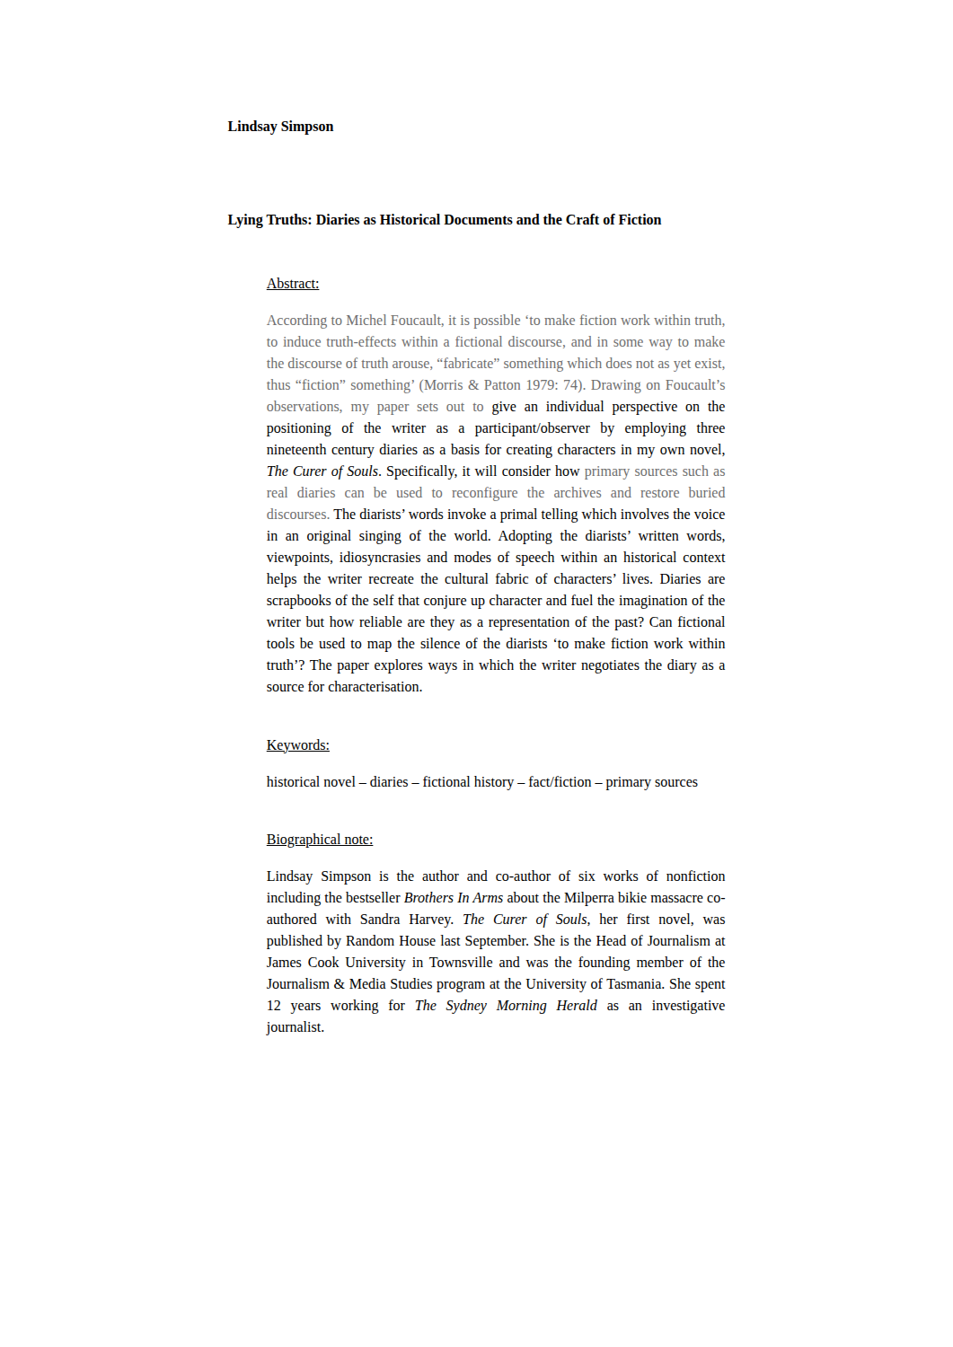Lindsay Simpson
Lying Truths: Diaries as Historical Documents and the Craft of Fiction
Abstract:
According to Michel Foucault, it is possible ‘to make fiction work within truth, to induce truth-effects within a fictional discourse, and in some way to make the discourse of truth arouse, “fabricate” something which does not as yet exist, thus “fiction” something’ (Morris & Patton 1979: 74). Drawing on Foucault’s observations, my paper sets out to give an individual perspective on the positioning of the writer as a participant/observer by employing three nineteenth century diaries as a basis for creating characters in my own novel, The Curer of Souls. Specifically, it will consider how primary sources such as real diaries can be used to reconfigure the archives and restore buried discourses. The diarists’ words invoke a primal telling which involves the voice in an original singing of the world. Adopting the diarists’ written words, viewpoints, idiosyncrasies and modes of speech within an historical context helps the writer recreate the cultural fabric of characters’ lives. Diaries are scrapbooks of the self that conjure up character and fuel the imagination of the writer but how reliable are they as a representation of the past? Can fictional tools be used to map the silence of the diarists ‘to make fiction work within truth’? The paper explores ways in which the writer negotiates the diary as a source for characterisation.
Keywords:
historical novel – diaries – fictional history – fact/fiction – primary sources
Biographical note:
Lindsay Simpson is the author and co-author of six works of nonfiction including the bestseller Brothers In Arms about the Milperra bikie massacre co-authored with Sandra Harvey. The Curer of Souls, her first novel, was published by Random House last September. She is the Head of Journalism at James Cook University in Townsville and was the founding member of the Journalism & Media Studies program at the University of Tasmania. She spent 12 years working for The Sydney Morning Herald as an investigative journalist.